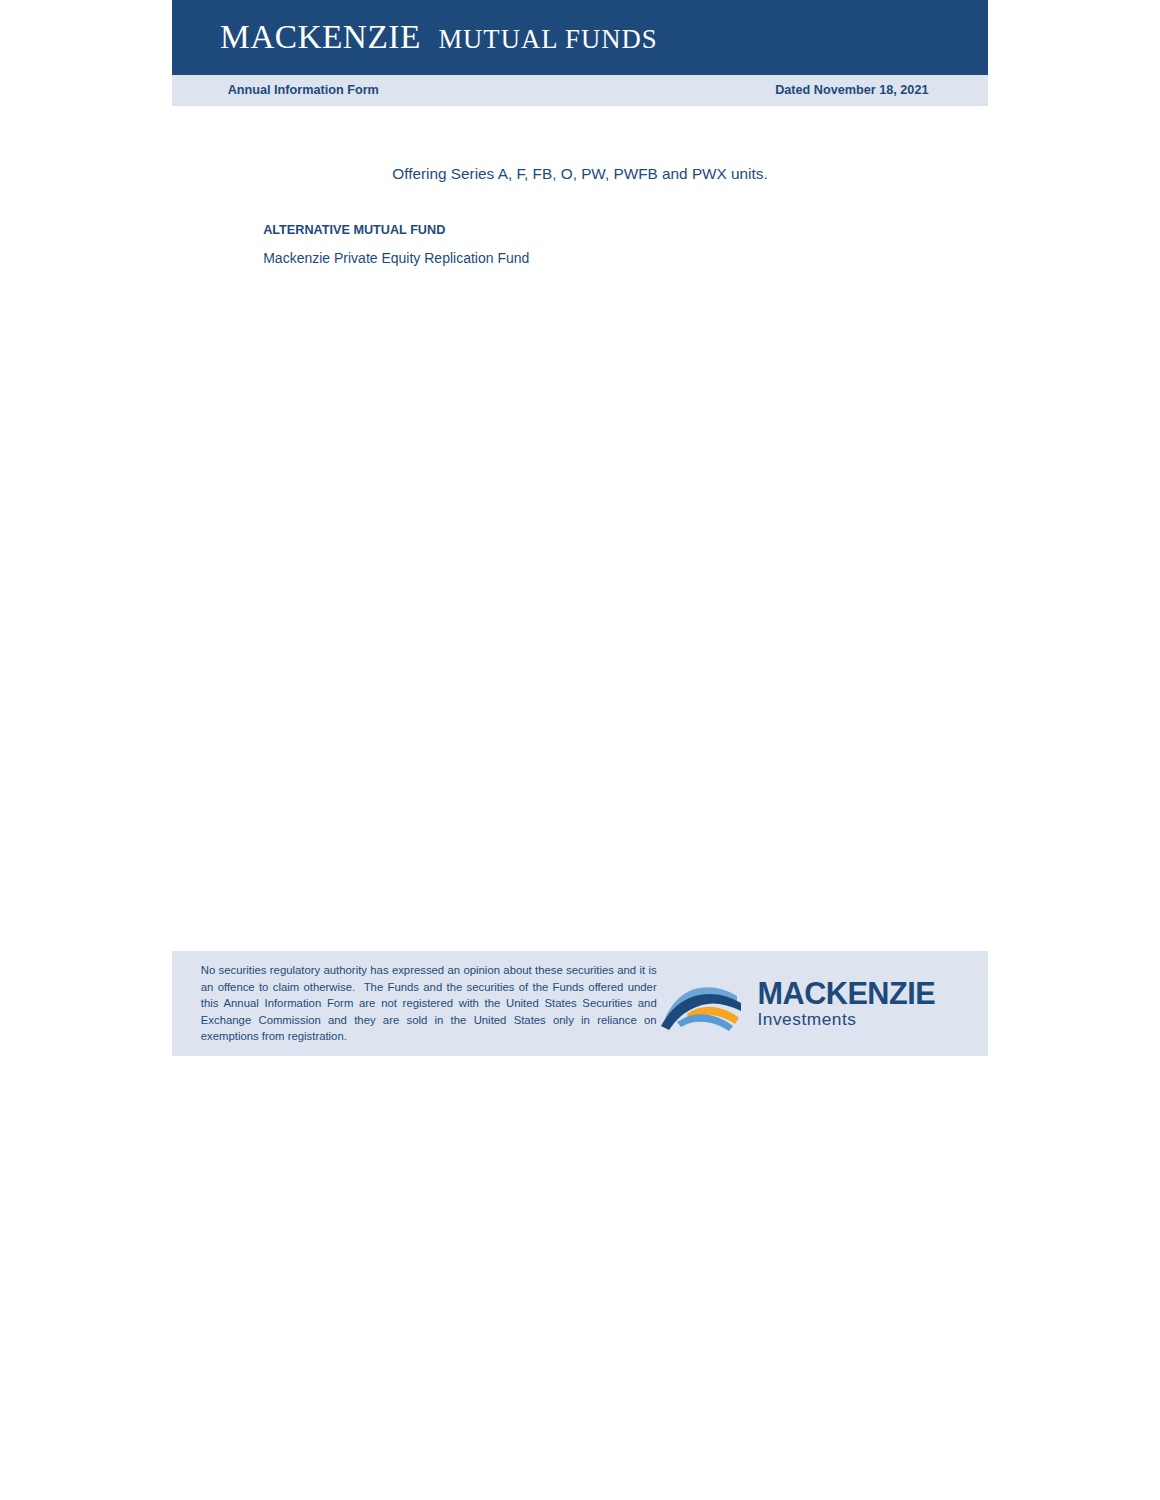MACKENZIE MUTUAL FUNDS
Annual Information Form
Dated November 18, 2021
Offering Series A, F, FB, O, PW, PWFB and PWX units.
ALTERNATIVE MUTUAL FUND
Mackenzie Private Equity Replication Fund
No securities regulatory authority has expressed an opinion about these securities and it is an offence to claim otherwise. The Funds and the securities of the Funds offered under this Annual Information Form are not registered with the United States Securities and Exchange Commission and they are sold in the United States only in reliance on exemptions from registration.
MACKENZIE Investments